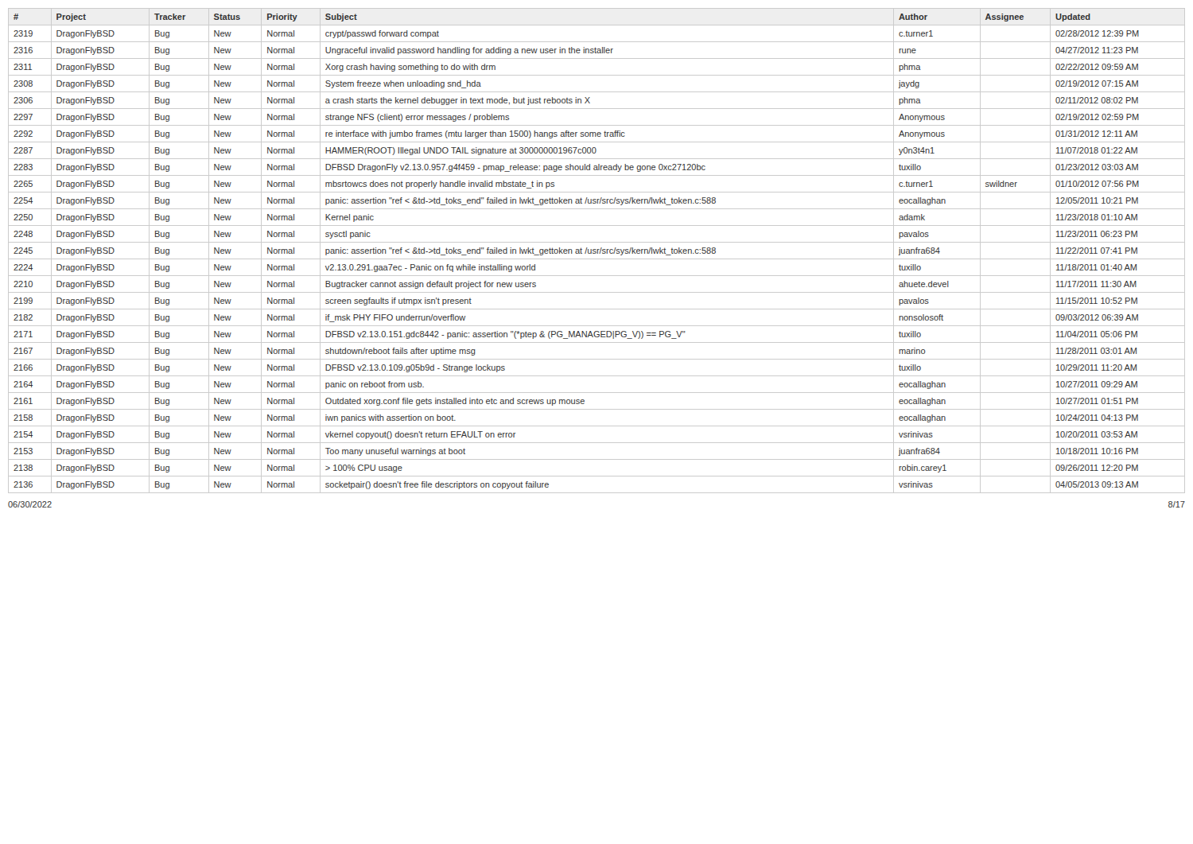| # | Project | Tracker | Status | Priority | Subject | Author | Assignee | Updated |
| --- | --- | --- | --- | --- | --- | --- | --- | --- |
| 2319 | DragonFlyBSD | Bug | New | Normal | crypt/passwd forward compat | c.turner1 | | 02/28/2012 12:39 PM |
| 2316 | DragonFlyBSD | Bug | New | Normal | Ungraceful invalid password handling for adding a new user in the installer | rune | | 04/27/2012 11:23 PM |
| 2311 | DragonFlyBSD | Bug | New | Normal | Xorg crash having something to do with drm | phma | | 02/22/2012 09:59 AM |
| 2308 | DragonFlyBSD | Bug | New | Normal | System freeze when unloading snd_hda | jaydg | | 02/19/2012 07:15 AM |
| 2306 | DragonFlyBSD | Bug | New | Normal | a crash starts the kernel debugger in text mode, but just reboots in X | phma | | 02/11/2012 08:02 PM |
| 2297 | DragonFlyBSD | Bug | New | Normal | strange NFS (client) error messages / problems | Anonymous | | 02/19/2012 02:59 PM |
| 2292 | DragonFlyBSD | Bug | New | Normal | re interface with jumbo frames (mtu larger than 1500) hangs after some traffic | Anonymous | | 01/31/2012 12:11 AM |
| 2287 | DragonFlyBSD | Bug | New | Normal | HAMMER(ROOT) Illegal UNDO TAIL signature at 300000001967c000 | y0n3t4n1 | | 11/07/2018 01:22 AM |
| 2283 | DragonFlyBSD | Bug | New | Normal | DFBSD DragonFly v2.13.0.957.g4f459 - pmap_release: page should already be gone 0xc27120bc | tuxillo | | 01/23/2012 03:03 AM |
| 2265 | DragonFlyBSD | Bug | New | Normal | mbsrtowcs does not properly handle invalid mbstate_t in ps | c.turner1 | swildner | 01/10/2012 07:56 PM |
| 2254 | DragonFlyBSD | Bug | New | Normal | panic: assertion "ref < &td->td_toks_end" failed in lwkt_gettoken at /usr/src/sys/kern/lwkt_token.c:588 | eocallaghan | | 12/05/2011 10:21 PM |
| 2250 | DragonFlyBSD | Bug | New | Normal | Kernel panic | adamk | | 11/23/2018 01:10 AM |
| 2248 | DragonFlyBSD | Bug | New | Normal | sysctl panic | pavalos | | 11/23/2011 06:23 PM |
| 2245 | DragonFlyBSD | Bug | New | Normal | panic: assertion "ref < &td->td_toks_end" failed in lwkt_gettoken at /usr/src/sys/kern/lwkt_token.c:588 | juanfra684 | | 11/22/2011 07:41 PM |
| 2224 | DragonFlyBSD | Bug | New | Normal | v2.13.0.291.gaa7ec - Panic on fq while installing world | tuxillo | | 11/18/2011 01:40 AM |
| 2210 | DragonFlyBSD | Bug | New | Normal | Bugtracker cannot assign default project for new users | ahuete.devel | | 11/17/2011 11:30 AM |
| 2199 | DragonFlyBSD | Bug | New | Normal | screen segfaults if utmpx isn't present | pavalos | | 11/15/2011 10:52 PM |
| 2182 | DragonFlyBSD | Bug | New | Normal | if_msk PHY FIFO underrun/overflow | nonsolosoft | | 09/03/2012 06:39 AM |
| 2171 | DragonFlyBSD | Bug | New | Normal | DFBSD v2.13.0.151.gdc8442 - panic: assertion "(*ptep & (PG_MANAGED/PG_V)) == PG_V" | tuxillo | | 11/04/2011 05:06 PM |
| 2167 | DragonFlyBSD | Bug | New | Normal | shutdown/reboot fails after uptime msg | marino | | 11/28/2011 03:01 AM |
| 2166 | DragonFlyBSD | Bug | New | Normal | DFBSD v2.13.0.109.g05b9d - Strange lockups | tuxillo | | 10/29/2011 11:20 AM |
| 2164 | DragonFlyBSD | Bug | New | Normal | panic on reboot from usb. | eocallaghan | | 10/27/2011 09:29 AM |
| 2161 | DragonFlyBSD | Bug | New | Normal | Outdated xorg.conf file gets installed into etc and screws up mouse | eocallaghan | | 10/27/2011 01:51 PM |
| 2158 | DragonFlyBSD | Bug | New | Normal | iwn panics with assertion on boot. | eocallaghan | | 10/24/2011 04:13 PM |
| 2154 | DragonFlyBSD | Bug | New | Normal | vkernel copyout() doesn't return EFAULT on error | vsrinivas | | 10/20/2011 03:53 AM |
| 2153 | DragonFlyBSD | Bug | New | Normal | Too many unuseful warnings at boot | juanfra684 | | 10/18/2011 10:16 PM |
| 2138 | DragonFlyBSD | Bug | New | Normal | > 100% CPU usage | robin.carey1 | | 09/26/2011 12:20 PM |
| 2136 | DragonFlyBSD | Bug | New | Normal | socketpair() doesn't free file descriptors on copyout failure | vsrinivas | | 04/05/2013 09:13 AM |
06/30/2022 8/17